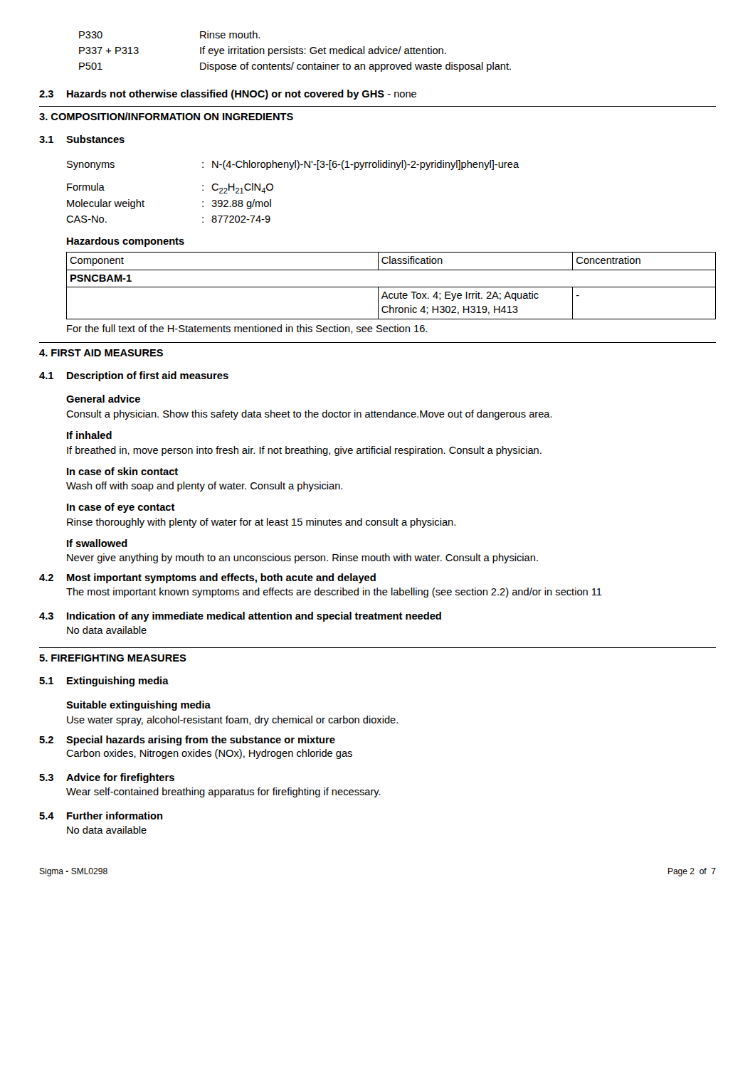| P330 | Rinse mouth. |
| P337 + P313 | If eye irritation persists: Get medical advice/ attention. |
| P501 | Dispose of contents/ container to an approved waste disposal plant. |
2.3 Hazards not otherwise classified (HNOC) or not covered by GHS - none
3. COMPOSITION/INFORMATION ON INGREDIENTS
3.1 Substances
| Synonyms | : | N-(4-Chlorophenyl)-N'-[3-[6-(1-pyrrolidinyl)-2-pyridinyl]phenyl]-urea |
| Formula | : | C 22 H 21 ClN 4 O |
| Molecular weight | : | 392.88 g/mol |
| CAS-No. | : | 877202-74-9 |
Hazardous components
| Component | Classification | Concentration |
| --- | --- | --- |
| PSNCBAM-1 |
| | Acute Tox. 4; Eye Irrit. 2A; Aquatic Chronic 4; H302, H319, H413 | - |
For the full text of the H-Statements mentioned in this Section, see Section 16.
4. FIRST AID MEASURES
4.1 Description of first aid measures
General advice
Consult a physician. Show this safety data sheet to the doctor in attendance.Move out of dangerous area.
If inhaled
If breathed in, move person into fresh air. If not breathing, give artificial respiration. Consult a physician.
In case of skin contact
Wash off with soap and plenty of water. Consult a physician.
In case of eye contact
Rinse thoroughly with plenty of water for at least 15 minutes and consult a physician.
If swallowed
Never give anything by mouth to an unconscious person. Rinse mouth with water. Consult a physician.
4.2 Most important symptoms and effects, both acute and delayed
The most important known symptoms and effects are described in the labelling (see section 2.2) and/or in section 11
4.3 Indication of any immediate medical attention and special treatment needed
No data available
5. FIREFIGHTING MEASURES
5.1 Extinguishing media
Suitable extinguishing media
Use water spray, alcohol-resistant foam, dry chemical or carbon dioxide.
5.2 Special hazards arising from the substance or mixture
Carbon oxides, Nitrogen oxides (NOx), Hydrogen chloride gas
5.3 Advice for firefighters
Wear self-contained breathing apparatus for firefighting if necessary.
5.4 Further information
No data available
Sigma - SML0298
Page 2 of 7